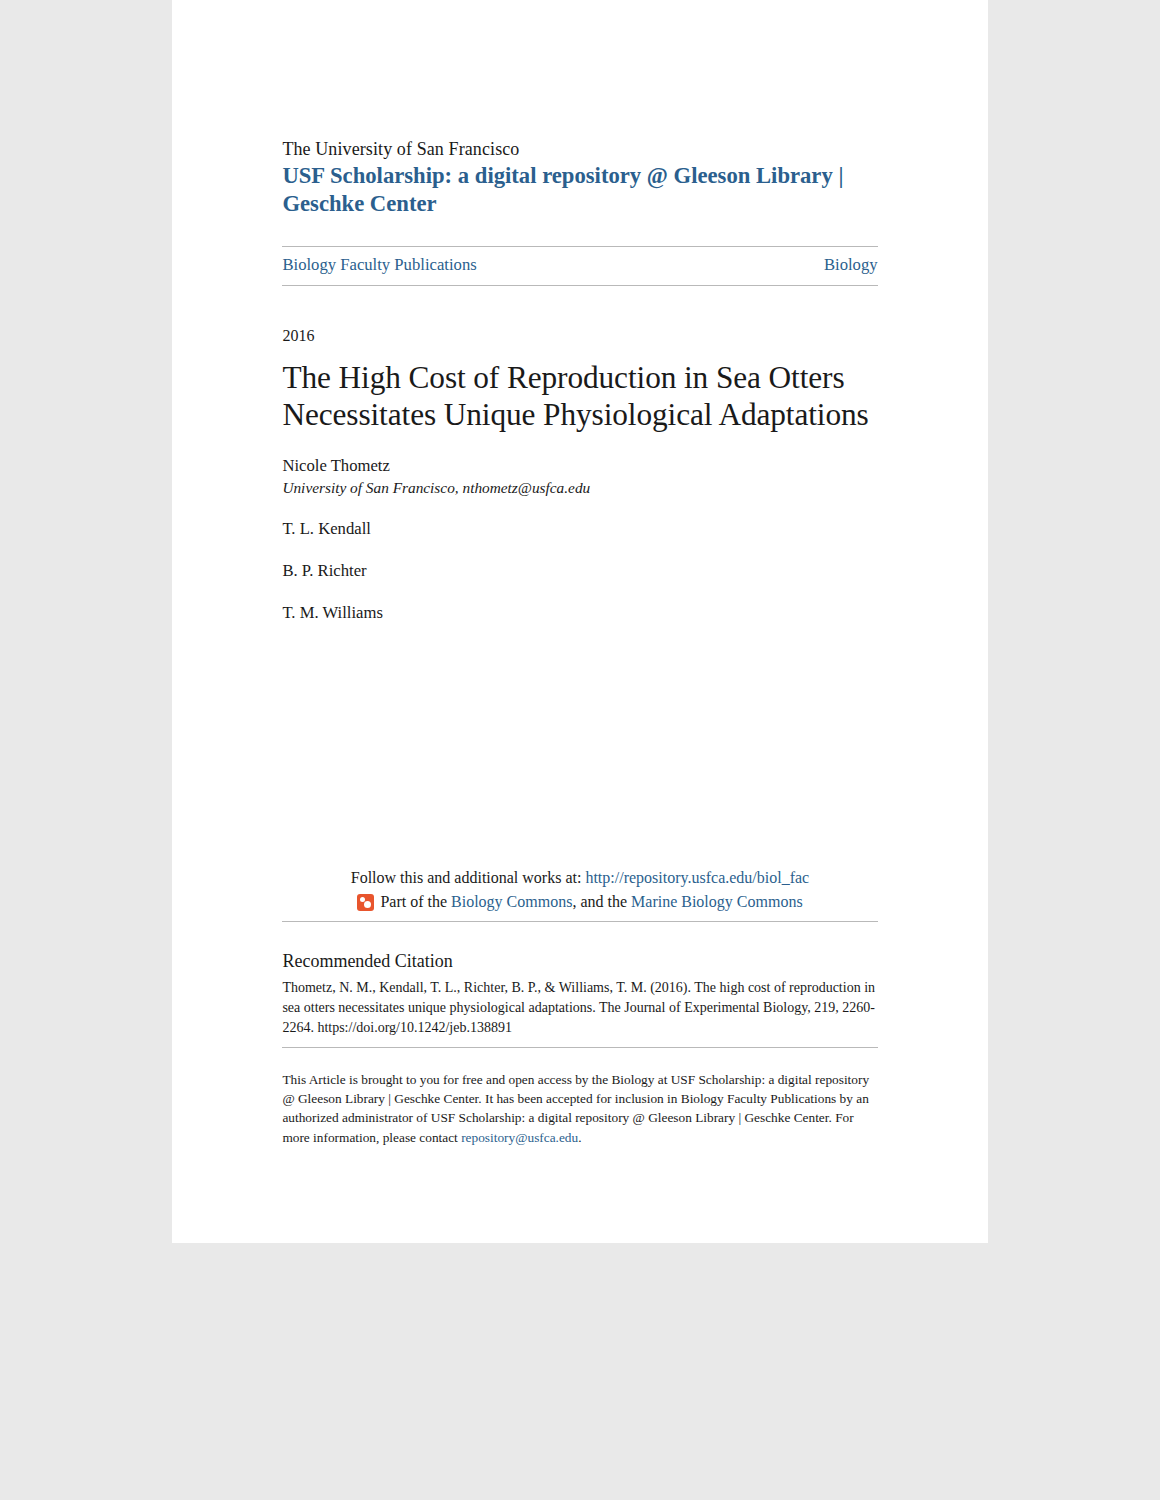The University of San Francisco
USF Scholarship: a digital repository @ Gleeson Library |
Geschke Center
Biology Faculty Publications Biology
2016
The High Cost of Reproduction in Sea Otters
Necessitates Unique Physiological Adaptations
Nicole Thometz
University of San Francisco, nthometz@usfca.edu
T. L. Kendall
B. P. Richter
T. M. Williams
Follow this and additional works at: http://repository.usfca.edu/biol_fac
Part of the Biology Commons, and the Marine Biology Commons
Recommended Citation
Thometz, N. M., Kendall, T. L., Richter, B. P., & Williams, T. M. (2016). The high cost of reproduction in sea otters necessitates unique physiological adaptations. The Journal of Experimental Biology, 219, 2260-2264. https://doi.org/10.1242/jeb.138891
This Article is brought to you for free and open access by the Biology at USF Scholarship: a digital repository @ Gleeson Library | Geschke Center. It has been accepted for inclusion in Biology Faculty Publications by an authorized administrator of USF Scholarship: a digital repository @ Gleeson Library | Geschke Center. For more information, please contact repository@usfca.edu.